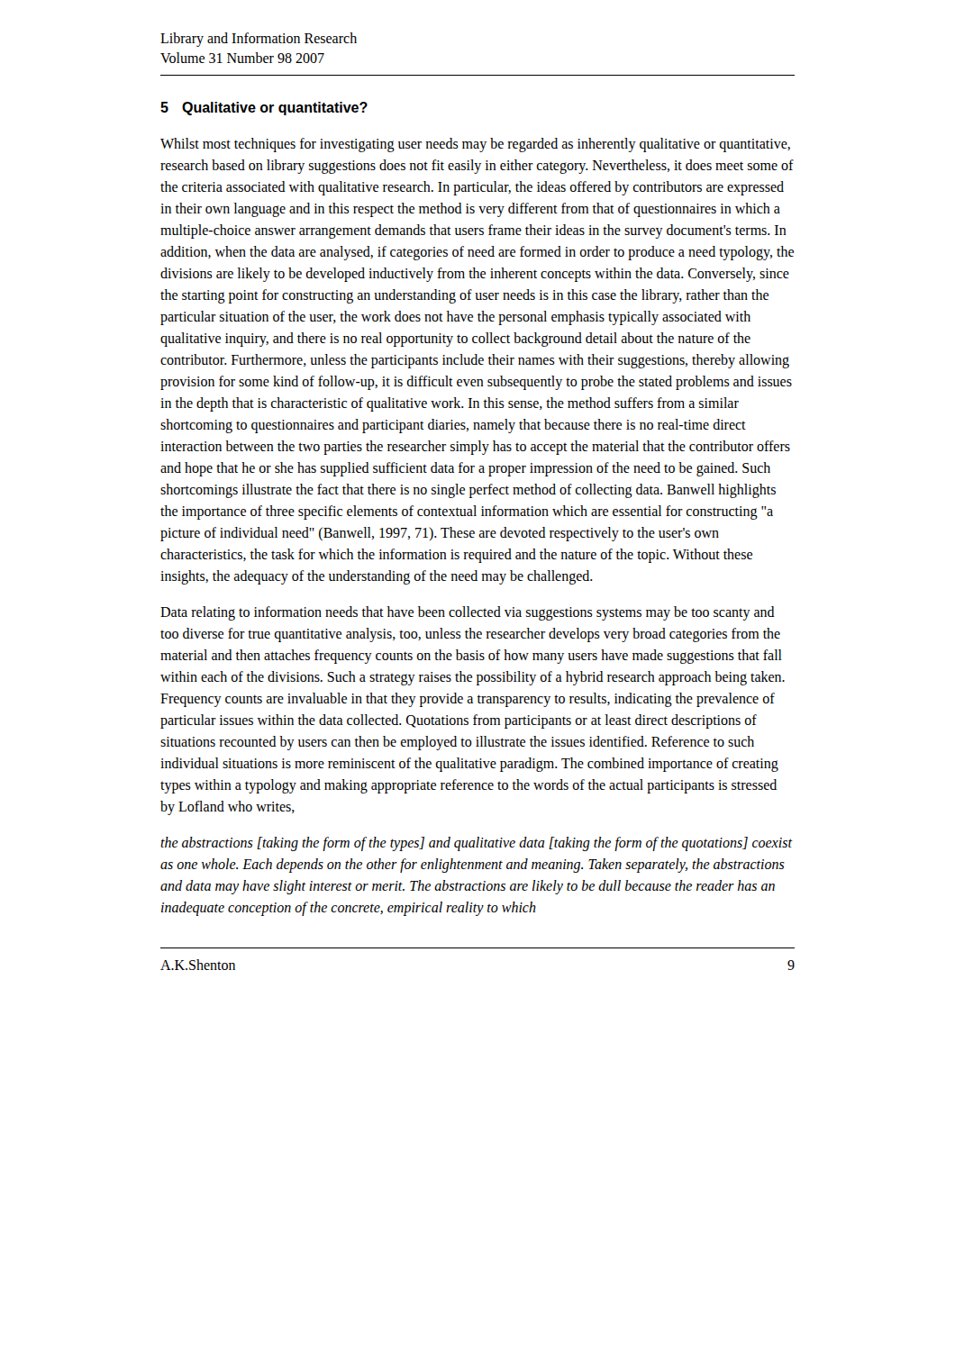Library and Information Research
Volume 31 Number 98 2007
5 Qualitative or quantitative?
Whilst most techniques for investigating user needs may be regarded as inherently qualitative or quantitative, research based on library suggestions does not fit easily in either category. Nevertheless, it does meet some of the criteria associated with qualitative research. In particular, the ideas offered by contributors are expressed in their own language and in this respect the method is very different from that of questionnaires in which a multiple-choice answer arrangement demands that users frame their ideas in the survey document's terms. In addition, when the data are analysed, if categories of need are formed in order to produce a need typology, the divisions are likely to be developed inductively from the inherent concepts within the data. Conversely, since the starting point for constructing an understanding of user needs is in this case the library, rather than the particular situation of the user, the work does not have the personal emphasis typically associated with qualitative inquiry, and there is no real opportunity to collect background detail about the nature of the contributor. Furthermore, unless the participants include their names with their suggestions, thereby allowing provision for some kind of follow-up, it is difficult even subsequently to probe the stated problems and issues in the depth that is characteristic of qualitative work. In this sense, the method suffers from a similar shortcoming to questionnaires and participant diaries, namely that because there is no real-time direct interaction between the two parties the researcher simply has to accept the material that the contributor offers and hope that he or she has supplied sufficient data for a proper impression of the need to be gained. Such shortcomings illustrate the fact that there is no single perfect method of collecting data. Banwell highlights the importance of three specific elements of contextual information which are essential for constructing "a picture of individual need" (Banwell, 1997, 71). These are devoted respectively to the user's own characteristics, the task for which the information is required and the nature of the topic. Without these insights, the adequacy of the understanding of the need may be challenged.
Data relating to information needs that have been collected via suggestions systems may be too scanty and too diverse for true quantitative analysis, too, unless the researcher develops very broad categories from the material and then attaches frequency counts on the basis of how many users have made suggestions that fall within each of the divisions. Such a strategy raises the possibility of a hybrid research approach being taken. Frequency counts are invaluable in that they provide a transparency to results, indicating the prevalence of particular issues within the data collected. Quotations from participants or at least direct descriptions of situations recounted by users can then be employed to illustrate the issues identified. Reference to such individual situations is more reminiscent of the qualitative paradigm. The combined importance of creating types within a typology and making appropriate reference to the words of the actual participants is stressed by Lofland who writes,
the abstractions [taking the form of the types] and qualitative data [taking the form of the quotations] coexist as one whole. Each depends on the other for enlightenment and meaning. Taken separately, the abstractions and data may have slight interest or merit. The abstractions are likely to be dull because the reader has an inadequate conception of the concrete, empirical reality to which
A.K.Shenton
9